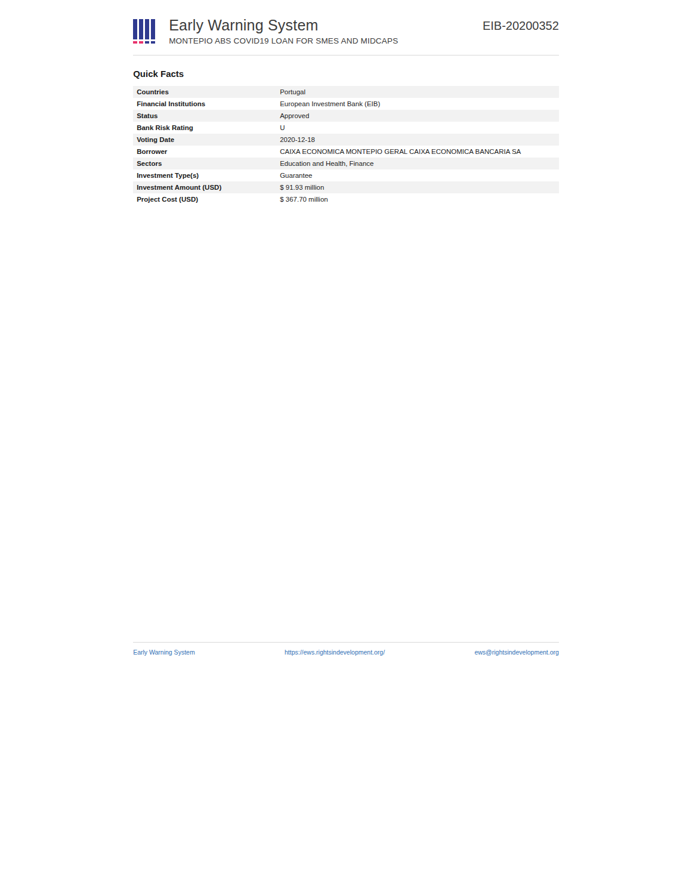Early Warning System
MONTEPIO ABS COVID19 LOAN FOR SMES AND MIDCAPS
EIB-20200352
Quick Facts
| Countries | Portugal |
| Financial Institutions | European Investment Bank (EIB) |
| Status | Approved |
| Bank Risk Rating | U |
| Voting Date | 2020-12-18 |
| Borrower | CAIXA ECONOMICA MONTEPIO GERAL CAIXA ECONOMICA BANCARIA SA |
| Sectors | Education and Health, Finance |
| Investment Type(s) | Guarantee |
| Investment Amount (USD) | $ 91.93 million |
| Project Cost (USD) | $ 367.70 million |
Early Warning System
https://ews.rightsindevelopment.org/
ews@rightsindevelopment.org